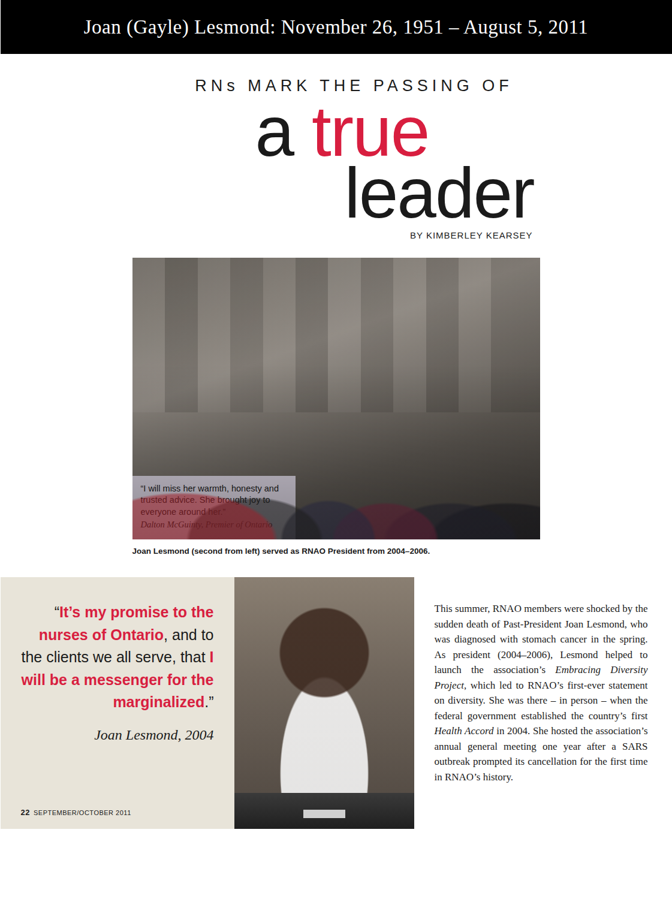Joan (Gayle) Lesmond: November 26, 1951 – August 5, 2011
RNs MARK THE PASSING OF
a true
leader
BY KIMBERLEY KEARSEY
“I will miss her warmth, honesty and trusted advice. She brought joy to everyone around her.” Dalton McGuinty, Premier of Ontario
Joan Lesmond (second from left) served as RNAO President from 2004–2006.
“It’s my promise to the nurses of Ontario, and to the clients we all serve, that I will be a messenger for the marginalized.”
Joan Lesmond, 2004
22 SEPTEMBER/OCTOBER 2011
This summer, RNAO members were shocked by the sudden death of Past-President Joan Lesmond, who was diagnosed with stomach cancer in the spring. As president (2004–2006), Lesmond helped to launch the association’s Embracing Diversity Project, which led to RNAO’s first-ever statement on diversity. She was there – in person – when the federal government established the country’s first Health Accord in 2004. She hosted the association’s annual general meeting one year after a SARS outbreak prompted its cancellation for the first time in RNAO’s history.